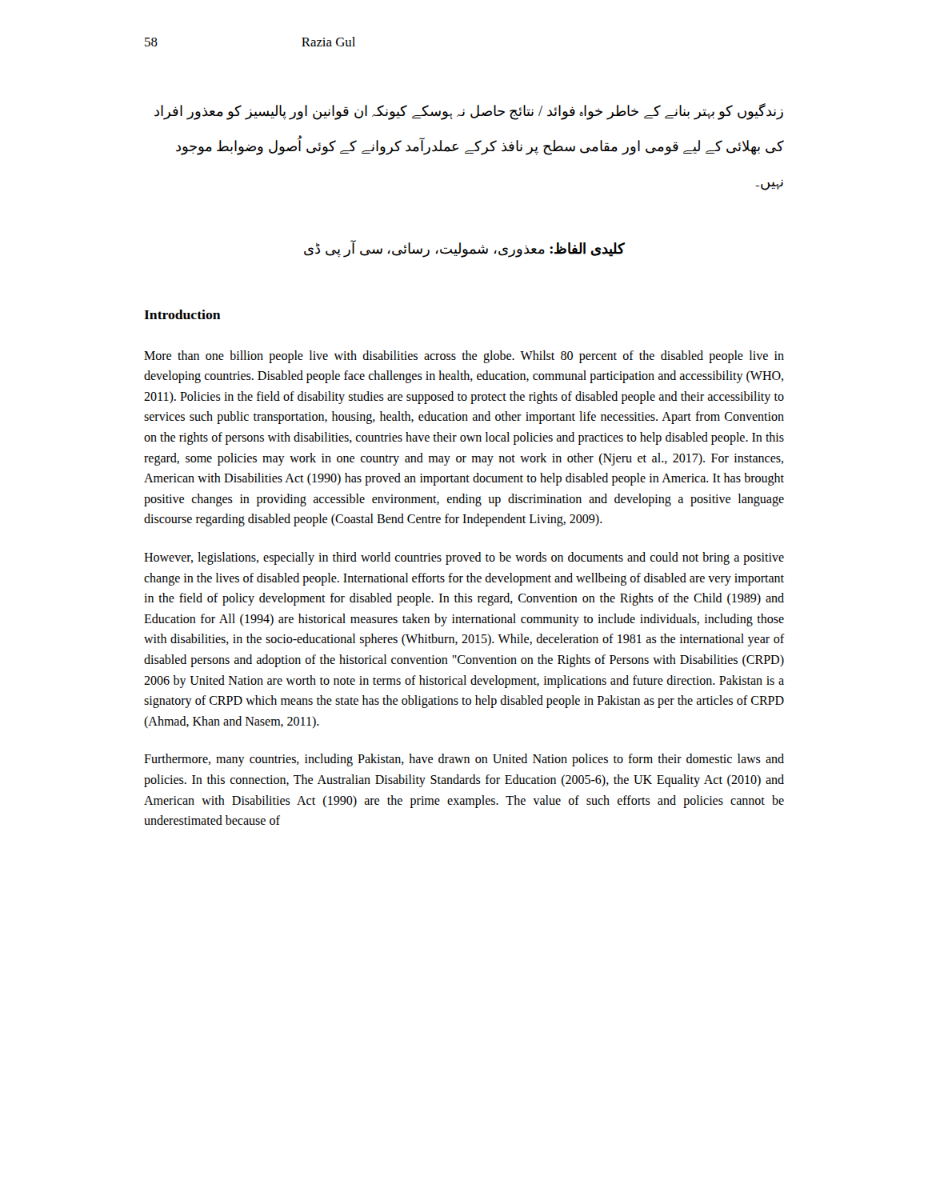58 Razia Gul
زندگیوں کو بہتر بنانے کے خاطر خواہ فوائد / نتائج حاصل نہ ہوسکے کیونکہ ان قوانین اور پالیسیز کو معذور افراد کی بھلائی کے لیے قومی اور مقامی سطح پر نافذ کرکے عملدرآمد کروانے کے کوئی اُصول وضوابط موجود نہیں۔
کلیدی الفاظ: معذوری، شمولیت، رسائی، سی آر پی ڈی
Introduction
More than one billion people live with disabilities across the globe. Whilst 80 percent of the disabled people live in developing countries. Disabled people face challenges in health, education, communal participation and accessibility (WHO, 2011). Policies in the field of disability studies are supposed to protect the rights of disabled people and their accessibility to services such public transportation, housing, health, education and other important life necessities. Apart from Convention on the rights of persons with disabilities, countries have their own local policies and practices to help disabled people. In this regard, some policies may work in one country and may or may not work in other (Njeru et al., 2017). For instances, American with Disabilities Act (1990) has proved an important document to help disabled people in America. It has brought positive changes in providing accessible environment, ending up discrimination and developing a positive language discourse regarding disabled people (Coastal Bend Centre for Independent Living, 2009).
However, legislations, especially in third world countries proved to be words on documents and could not bring a positive change in the lives of disabled people. International efforts for the development and wellbeing of disabled are very important in the field of policy development for disabled people. In this regard, Convention on the Rights of the Child (1989) and Education for All (1994) are historical measures taken by international community to include individuals, including those with disabilities, in the socio-educational spheres (Whitburn, 2015). While, deceleration of 1981 as the international year of disabled persons and adoption of the historical convention "Convention on the Rights of Persons with Disabilities (CRPD) 2006 by United Nation are worth to note in terms of historical development, implications and future direction. Pakistan is a signatory of CRPD which means the state has the obligations to help disabled people in Pakistan as per the articles of CRPD (Ahmad, Khan and Nasem, 2011).
Furthermore, many countries, including Pakistan, have drawn on United Nation polices to form their domestic laws and policies. In this connection, The Australian Disability Standards for Education (2005-6), the UK Equality Act (2010) and American with Disabilities Act (1990) are the prime examples. The value of such efforts and policies cannot be underestimated because of